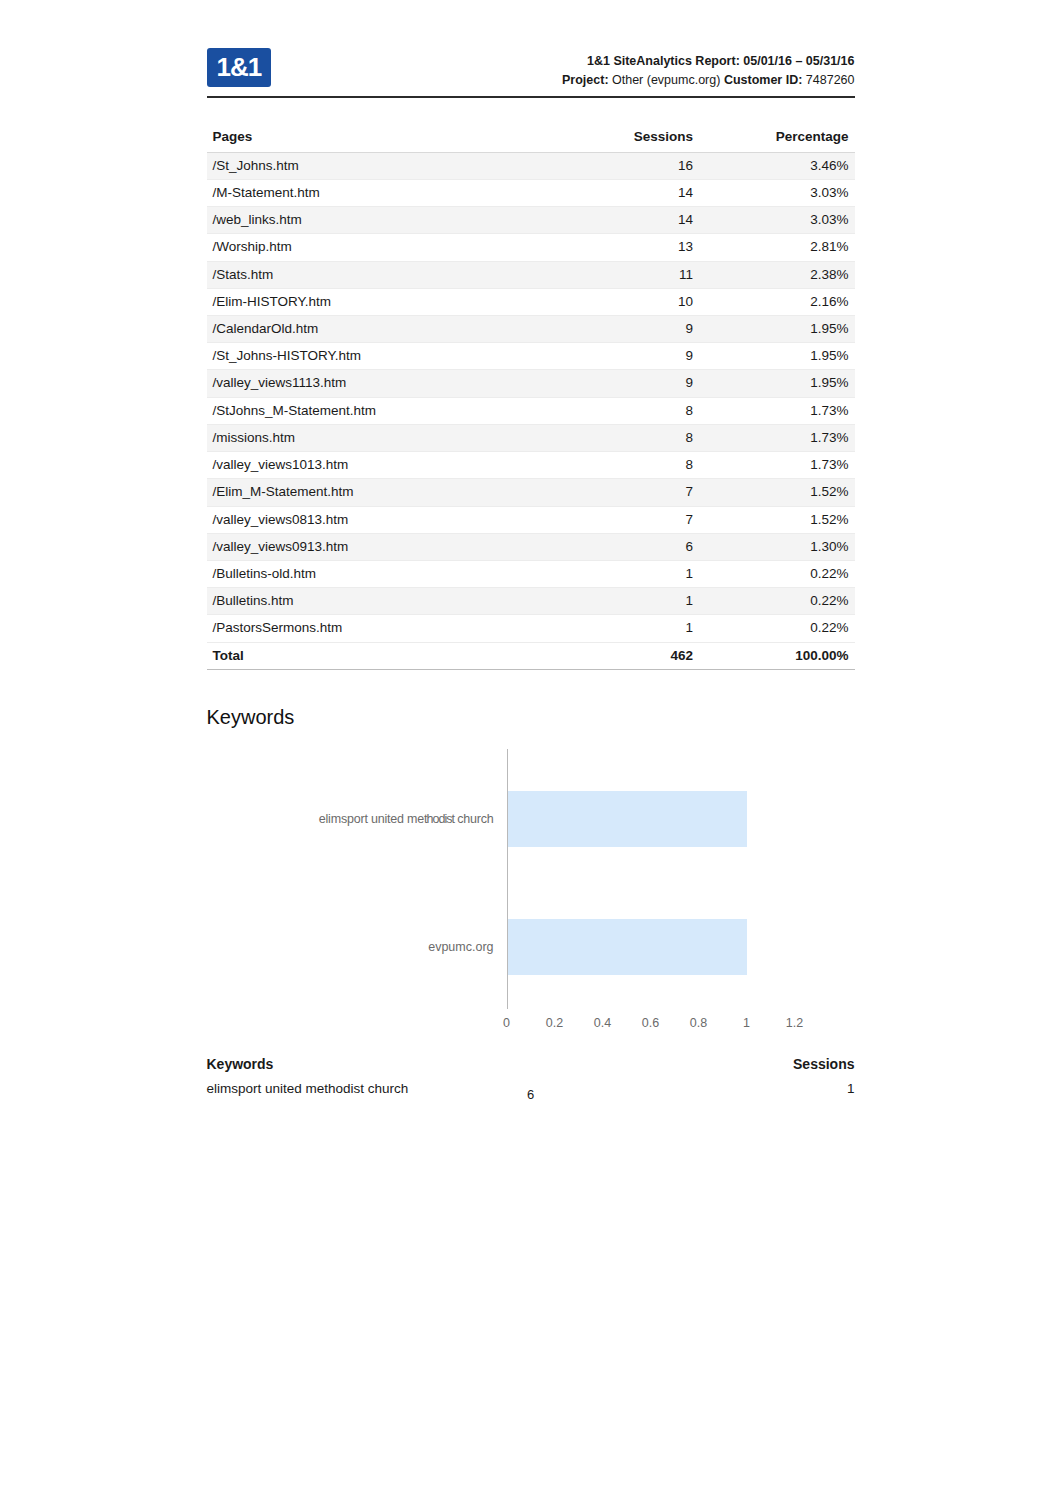1&1
1&1 SiteAnalytics Report: 05/01/16 – 05/31/16
Project: Other (evpumc.org) Customer ID: 7487260
| Pages | Sessions | Percentage |
| --- | --- | --- |
| /St_Johns.htm | 16 | 3.46% |
| /M-Statement.htm | 14 | 3.03% |
| /web_links.htm | 14 | 3.03% |
| /Worship.htm | 13 | 2.81% |
| /Stats.htm | 11 | 2.38% |
| /Elim-HISTORY.htm | 10 | 2.16% |
| /CalendarOld.htm | 9 | 1.95% |
| /St_Johns-HISTORY.htm | 9 | 1.95% |
| /valley_views1113.htm | 9 | 1.95% |
| /StJohns_M-Statement.htm | 8 | 1.73% |
| /missions.htm | 8 | 1.73% |
| /valley_views1013.htm | 8 | 1.73% |
| /Elim_M-Statement.htm | 7 | 1.52% |
| /valley_views0813.htm | 7 | 1.52% |
| /valley_views0913.htm | 6 | 1.30% |
| /Bulletins-old.htm | 1 | 0.22% |
| /Bulletins.htm | 1 | 0.22% |
| /PastorsSermons.htm | 1 | 0.22% |
| Total | 462 | 100.00% |
Keywords
elimsport united methodist church
evpumc.org
0 0.2 0.4 0.6 0.8 1 1.2
Keywords
Sessions
elimsport united methodist church
1
6